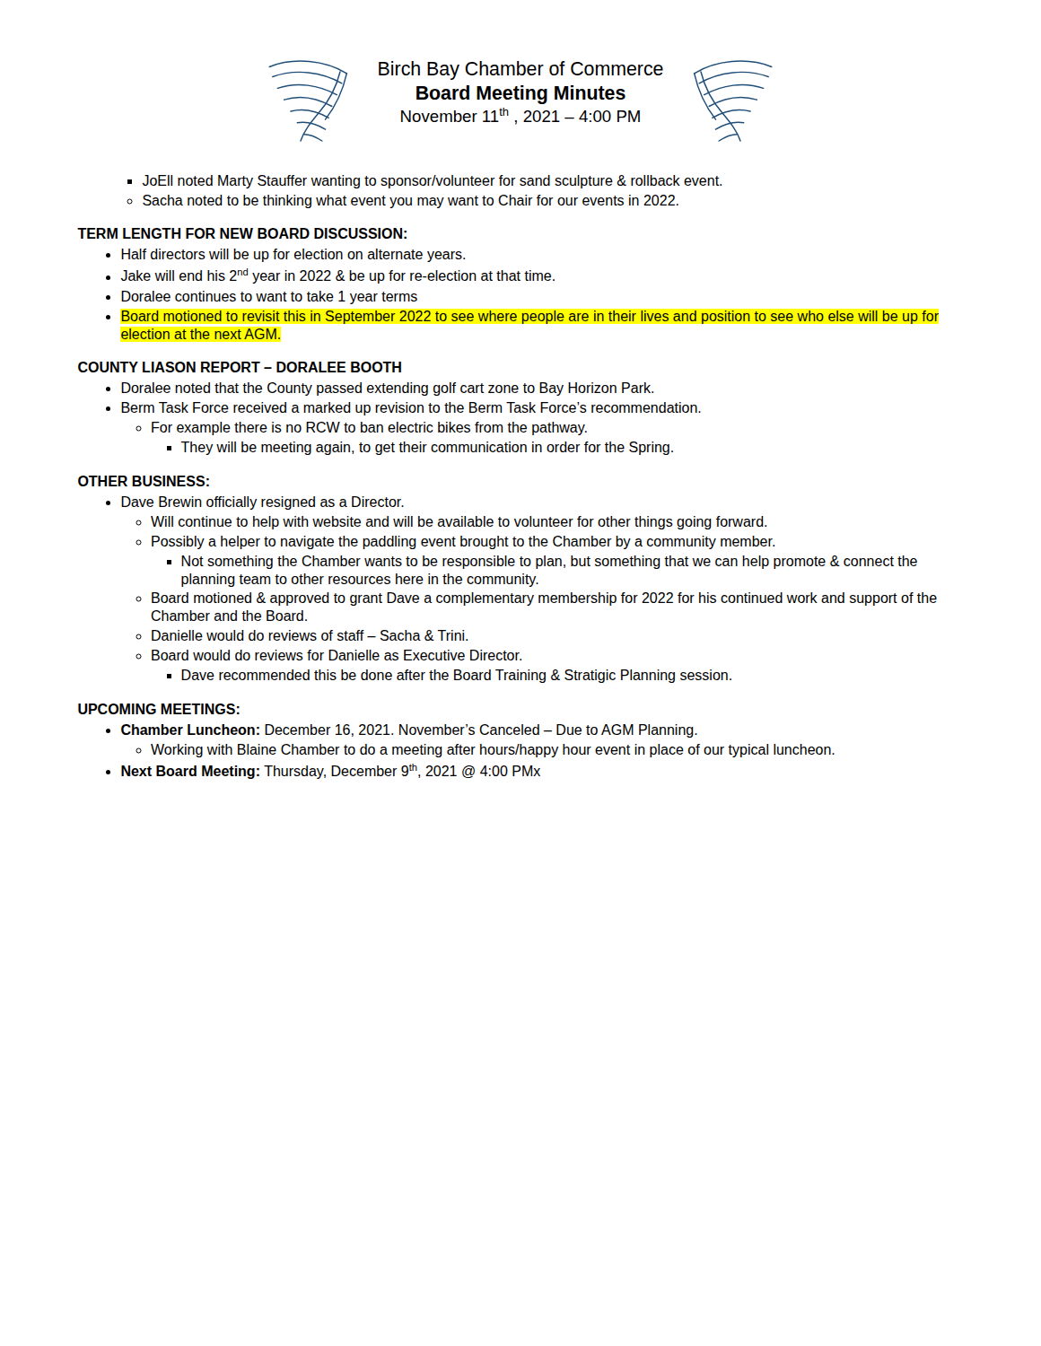Birch Bay Chamber of Commerce
Board Meeting Minutes
November 11th , 2021 – 4:00 PM
JoEll noted Marty Stauffer wanting to sponsor/volunteer for sand sculpture & rollback event.
Sacha noted to be thinking what event you may want to Chair for our events in 2022.
Term Length for New Board Discussion:
Half directors will be up for election on alternate years.
Jake will end his 2nd year in 2022 & be up for re-election at that time.
Doralee continues to want to take 1 year terms
Board motioned to revisit this in September 2022 to see where people are in their lives and position to see who else will be up for election at the next AGM.
County Liason Report – Doralee Booth
Doralee noted that the County passed extending golf cart zone to Bay Horizon Park.
Berm Task Force received a marked up revision to the Berm Task Force’s recommendation.
For example there is no RCW to ban electric bikes from the pathway.
They will be meeting again, to get their communication in order for the Spring.
Other Business:
Dave Brewin officially resigned as a Director.
Will continue to help with website and will be available to volunteer for other things going forward.
Possibly a helper to navigate the paddling event brought to the Chamber by a community member.
Not something the Chamber wants to be responsible to plan, but something that we can help promote & connect the planning team to other resources here in the community.
Board motioned & approved to grant Dave a complementary membership for 2022 for his continued work and support of the Chamber and the Board.
Danielle would do reviews of staff – Sacha & Trini.
Board would do reviews for Danielle as Executive Director.
Dave recommended this be done after the Board Training & Stratigic Planning session.
Upcoming Meetings:
Chamber Luncheon: December 16, 2021. November’s Canceled – Due to AGM Planning.
Working with Blaine Chamber to do a meeting after hours/happy hour event in place of our typical luncheon.
Next Board Meeting: Thursday, December 9th, 2021 @ 4:00 PMx